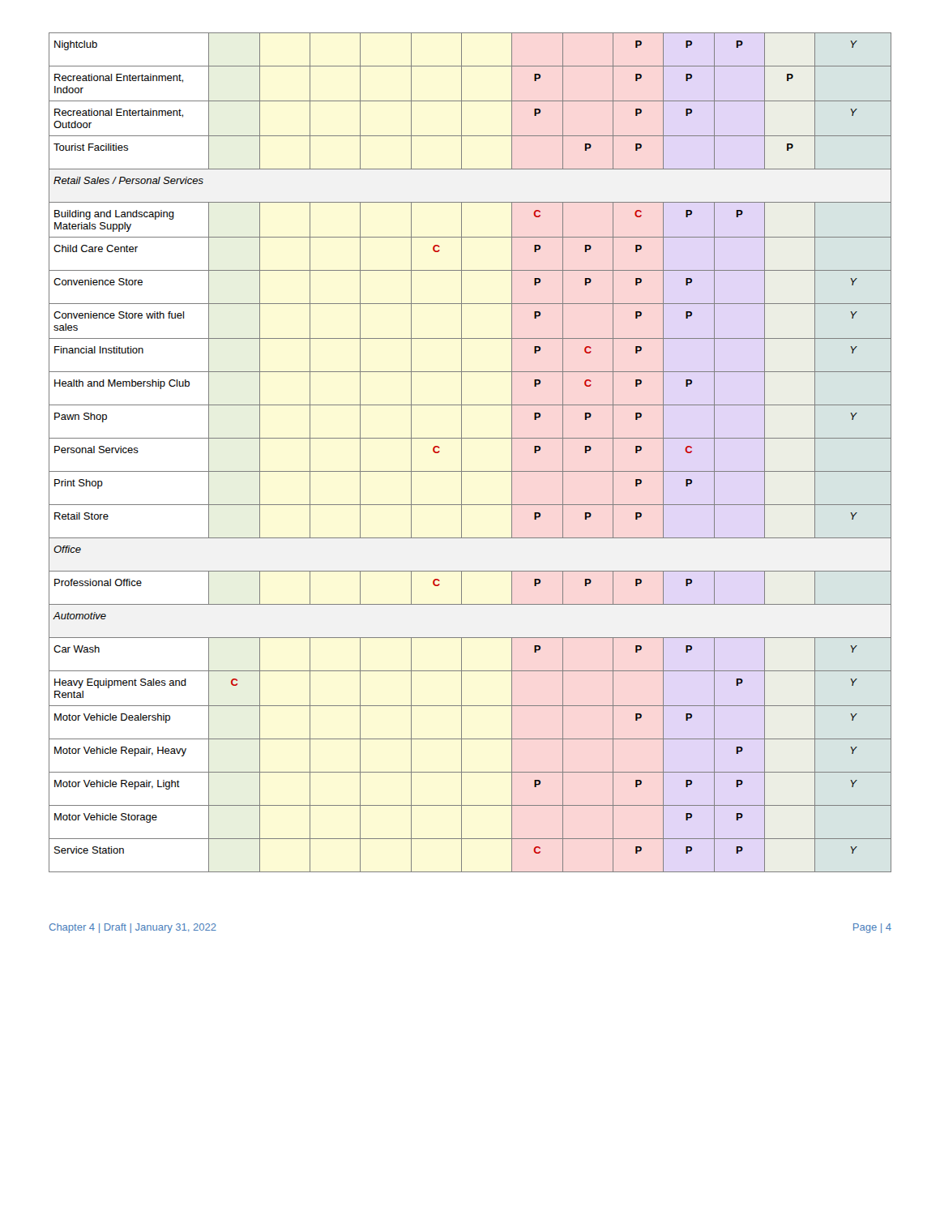| Nightclub | | | | | | | | | P | P | P | | Y |
| Recreational Entertainment, Indoor | | | | | | | P | | P | P | | P | |
| Recreational Entertainment, Outdoor | | | | | | | P | | P | P | | | Y |
| Tourist Facilities | | | | | | | | P | P | | | P | |
| Retail Sales / Personal Services |
| Building and Landscaping Materials Supply | | | | | | | C | | C | P | P | | |
| Child Care Center | | | | | C | | P | P | P | | | | |
| Convenience Store | | | | | | | P | P | P | P | | | Y |
| Convenience Store with fuel sales | | | | | | | P | | P | P | | | Y |
| Financial Institution | | | | | | | P | C | P | | | | Y |
| Health and Membership Club | | | | | | | P | C | P | P | | | |
| Pawn Shop | | | | | | | P | P | P | | | | Y |
| Personal Services | | | | | C | | P | P | P | C | | | |
| Print Shop | | | | | | | | | P | P | | | |
| Retail Store | | | | | | | P | P | P | | | | Y |
| Office |
| Professional Office | | | | | C | | P | P | P | P | | | |
| Automotive |
| Car Wash | | | | | | | P | | P | P | | | Y |
| Heavy Equipment Sales and Rental | C | | | | | | | | | | P | | Y |
| Motor Vehicle Dealership | | | | | | | | | P | P | | | Y |
| Motor Vehicle Repair, Heavy | | | | | | | | | | | P | | Y |
| Motor Vehicle Repair, Light | | | | | | | P | | P | P | P | | Y |
| Motor Vehicle Storage | | | | | | | | | | P | P | | |
| Service Station | | | | | | | C | | P | P | P | | Y |
Chapter 4 | Draft | January 31, 2022
Page | 4